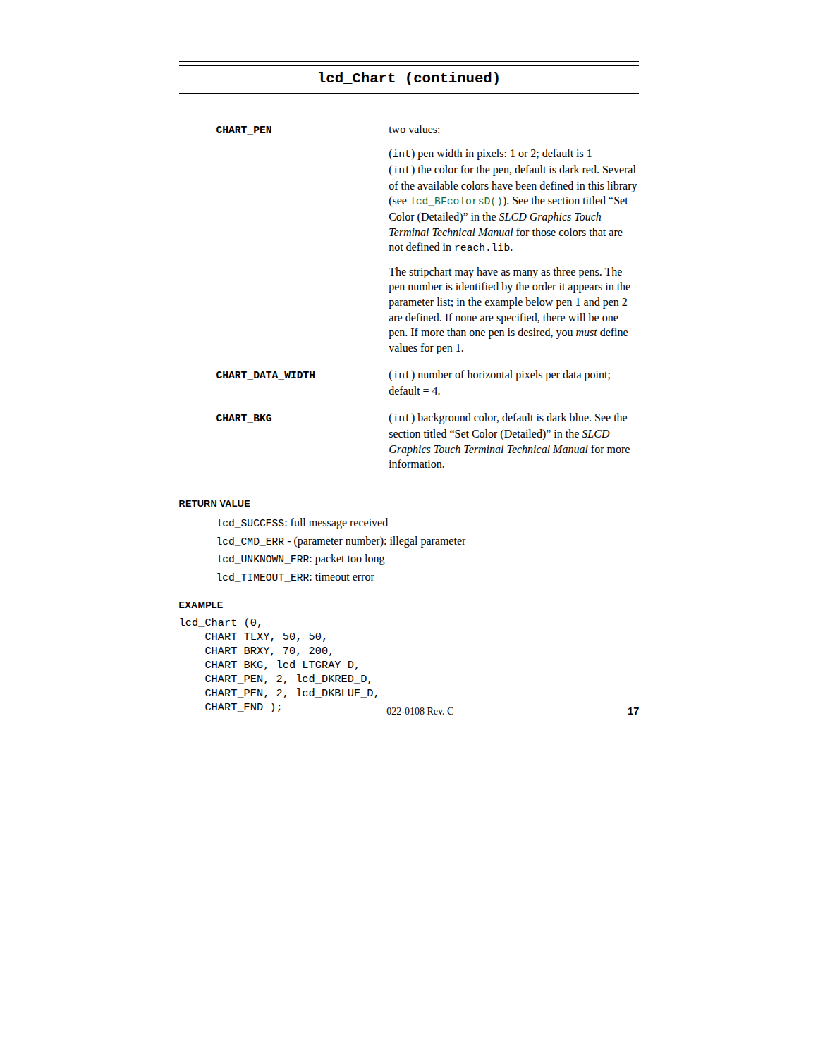lcd_Chart (continued)
| CHART_PEN | two values: ( int ) pen width in pixels: 1 or 2; default is 1 ( int ) the color for the pen, default is dark red. Several of the available colors have been defined in this library (see lcd_BFcolorsD() ). See the section titled “Set Color (Detailed)” in the SLCD Graphics Touch Terminal Technical Manual for those colors that are not defined in reach.lib . The stripchart may have as many as three pens. The pen number is identified by the order it appears in the parameter list; in the example below pen 1 and pen 2 are defined. If none are specified, there will be one pen. If more than one pen is desired, you must define values for pen 1. |
| CHART_DATA_WIDTH | ( int ) number of horizontal pixels per data point; default = 4. |
| CHART_BKG | ( int ) background color, default is dark blue. See the section titled “Set Color (Detailed)” in the SLCD Graphics Touch Terminal Technical Manual for more information. |
RETURN VALUE
lcd_SUCCESS: full message received
lcd_CMD_ERR - (parameter number): illegal parameter
lcd_UNKNOWN_ERR: packet too long
lcd_TIMEOUT_ERR: timeout error
EXAMPLE
lcd_Chart (0,
    CHART_TLXY, 50, 50,
    CHART_BRXY, 70, 200,
    CHART_BKG, lcd_LTGRAY_D,
    CHART_PEN, 2, lcd_DKRED_D,
    CHART_PEN, 2, lcd_DKBLUE_D,
    CHART_END );
022-0108 Rev. C
17